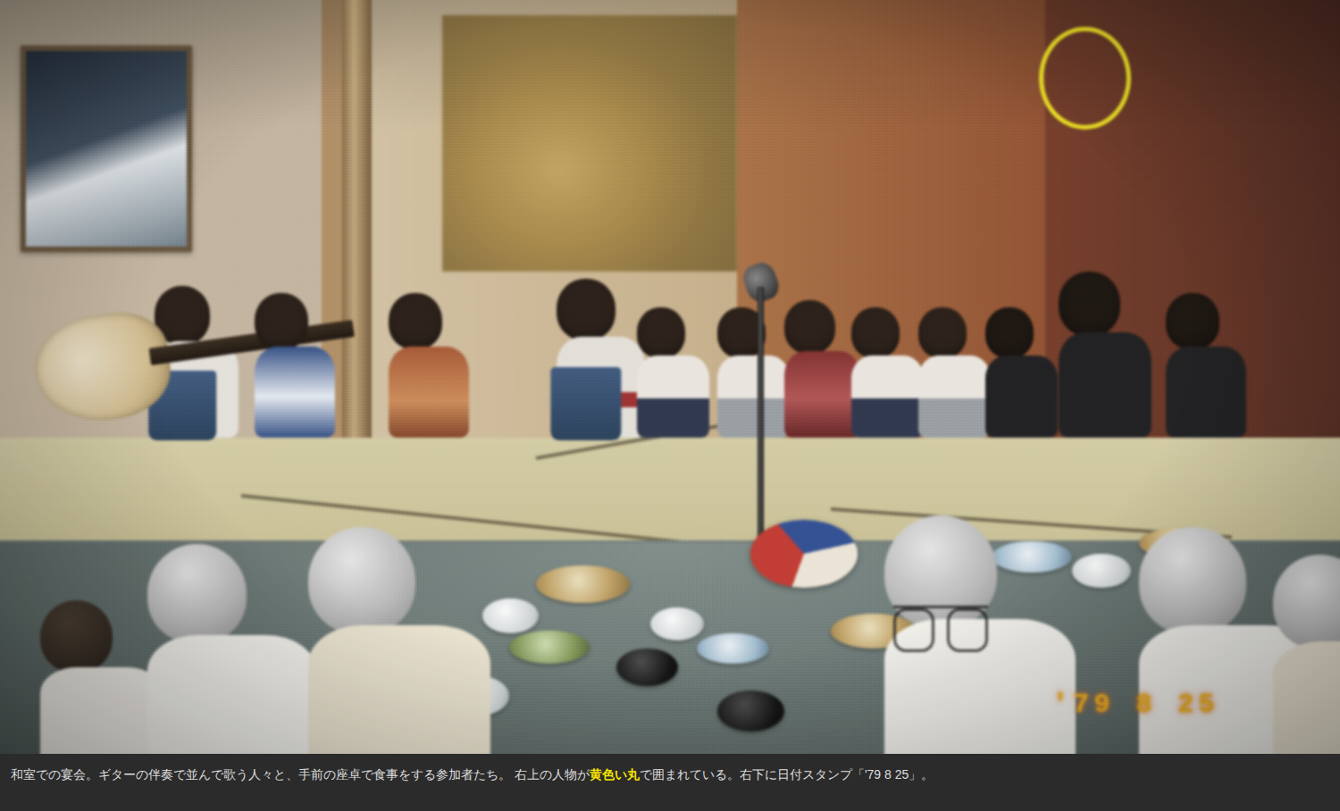'79 8 25
和室での宴会。ギターの伴奏で並んで歌う人々と、手前の座卓で食事をする参加者たち。 右上の人物が黄色い丸で囲まれている。右下に日付スタンプ「'79 8 25」。